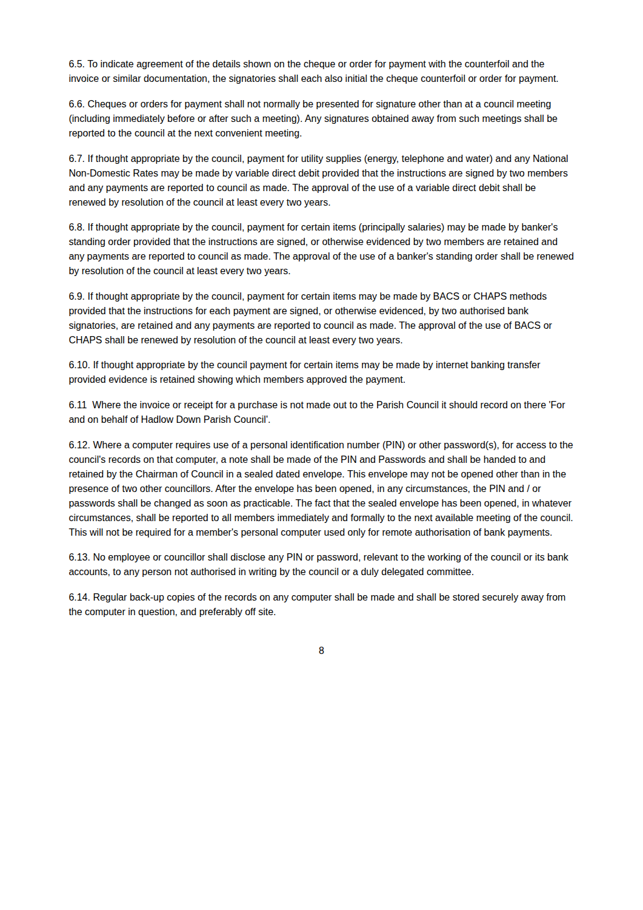6.5. To indicate agreement of the details shown on the cheque or order for payment with the counterfoil and the invoice or similar documentation, the signatories shall each also initial the cheque counterfoil or order for payment.
6.6. Cheques or orders for payment shall not normally be presented for signature other than at a council meeting (including immediately before or after such a meeting). Any signatures obtained away from such meetings shall be reported to the council at the next convenient meeting.
6.7. If thought appropriate by the council, payment for utility supplies (energy, telephone and water) and any National Non-Domestic Rates may be made by variable direct debit provided that the instructions are signed by two members and any payments are reported to council as made. The approval of the use of a variable direct debit shall be renewed by resolution of the council at least every two years.
6.8. If thought appropriate by the council, payment for certain items (principally salaries) may be made by banker's standing order provided that the instructions are signed, or otherwise evidenced by two members are retained and any payments are reported to council as made. The approval of the use of a banker's standing order shall be renewed by resolution of the council at least every two years.
6.9. If thought appropriate by the council, payment for certain items may be made by BACS or CHAPS methods provided that the instructions for each payment are signed, or otherwise evidenced, by two authorised bank signatories, are retained and any payments are reported to council as made. The approval of the use of BACS or CHAPS shall be renewed by resolution of the council at least every two years.
6.10. If thought appropriate by the council payment for certain items may be made by internet banking transfer provided evidence is retained showing which members approved the payment.
6.11 Where the invoice or receipt for a purchase is not made out to the Parish Council it should record on there 'For and on behalf of Hadlow Down Parish Council'.
6.12. Where a computer requires use of a personal identification number (PIN) or other password(s), for access to the council's records on that computer, a note shall be made of the PIN and Passwords and shall be handed to and retained by the Chairman of Council in a sealed dated envelope. This envelope may not be opened other than in the presence of two other councillors. After the envelope has been opened, in any circumstances, the PIN and / or passwords shall be changed as soon as practicable. The fact that the sealed envelope has been opened, in whatever circumstances, shall be reported to all members immediately and formally to the next available meeting of the council. This will not be required for a member's personal computer used only for remote authorisation of bank payments.
6.13. No employee or councillor shall disclose any PIN or password, relevant to the working of the council or its bank accounts, to any person not authorised in writing by the council or a duly delegated committee.
6.14. Regular back-up copies of the records on any computer shall be made and shall be stored securely away from the computer in question, and preferably off site.
8